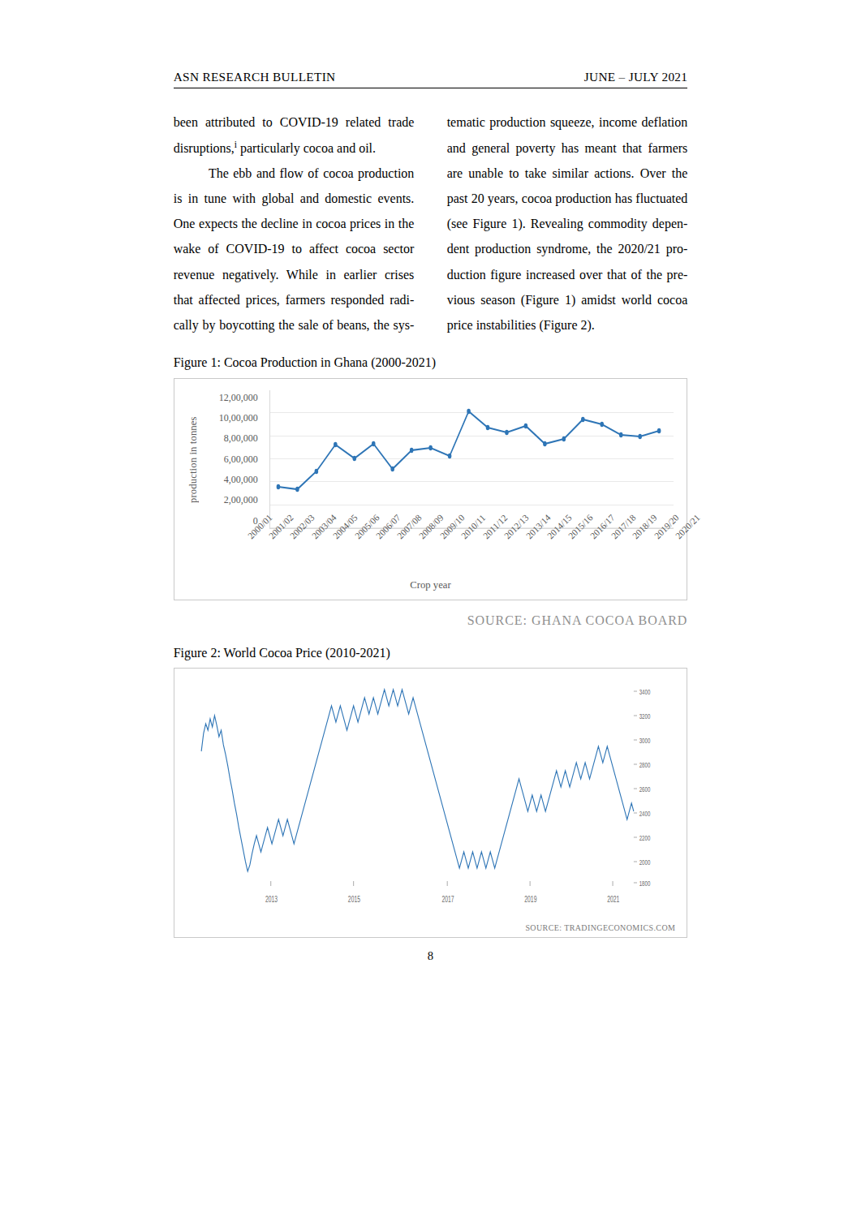ASN RESEARCH BULLETIN
JUNE – JULY 2021
been attributed to COVID-19 related trade disruptions,i particularly cocoa and oil.
The ebb and flow of cocoa production is in tune with global and domestic events. One expects the decline in cocoa prices in the wake of COVID-19 to affect cocoa sector revenue negatively. While in earlier crises that affected prices, farmers responded radically by boycotting the sale of beans, the systematic production squeeze, income deflation and general poverty has meant that farmers are unable to take similar actions. Over the past 20 years, cocoa production has fluctuated (see Figure 1). Revealing commodity dependent production syndrome, the 2020/21 production figure increased over that of the previous season (Figure 1) amidst world cocoa price instabilities (Figure 2).
Figure 1: Cocoa Production in Ghana (2000-2021)
production in tonnes
12,00,000
10,00,000
8,00,000
6,00,000
4,00,000
2,00,000
0
2000/01 2001/02 2002/03 2003/04 2004/05 2005/06 2006/07 2007/08 2008/09 2009/10 2010/11 2011/12 2012/13 2013/14 2014/15 2015/16 2016/17 2017/18 2018/19 2019/20 2020/21
Crop year
SOURCE: GHANA COCOA BOARD
Figure 2: World Cocoa Price (2010-2021)
3400 3200 3000 2800 2600 2400 2200 2000 1800 2013 2015 2017 2019 2021
SOURCE: TRADINGECONOMICS.COM
8